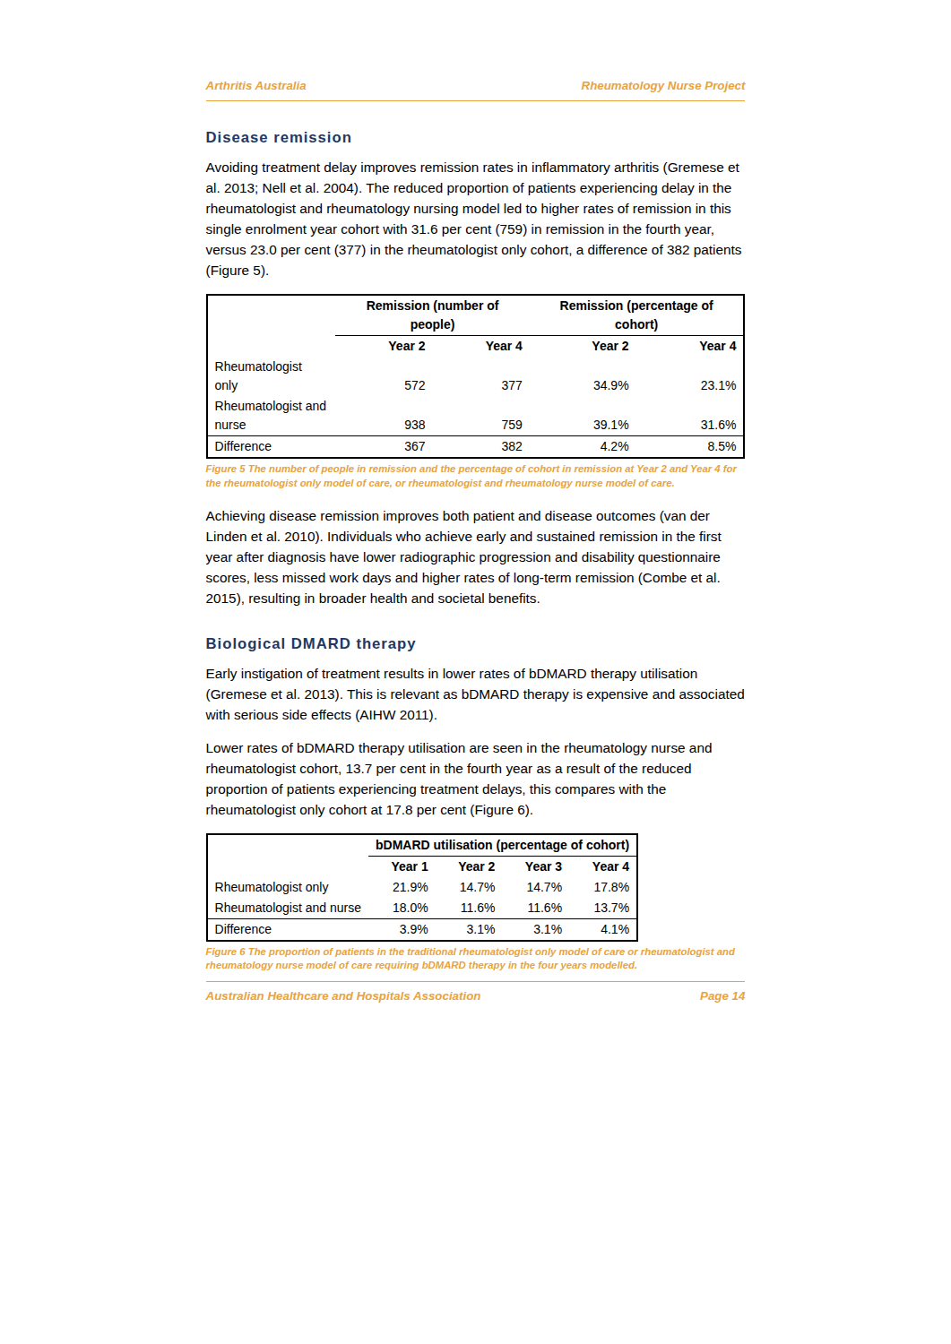Arthritis Australia Rheumatology Nurse Project
Disease remission
Avoiding treatment delay improves remission rates in inflammatory arthritis (Gremese et al. 2013; Nell et al. 2004). The reduced proportion of patients experiencing delay in the rheumatologist and rheumatology nursing model led to higher rates of remission in this single enrolment year cohort with 31.6 per cent (759) in remission in the fourth year, versus 23.0 per cent (377) in the rheumatologist only cohort, a difference of 382 patients (Figure 5).
| | Remission (number of people) | Remission (percentage of cohort) |
| | Year 2 | Year 4 | Year 2 | Year 4 |
| Rheumatologist only | 572 | 377 | 34.9% | 23.1% |
| Rheumatologist and nurse | 938 | 759 | 39.1% | 31.6% |
| Difference | 367 | 382 | 4.2% | 8.5% |
Figure 5 The number of people in remission and the percentage of cohort in remission at Year 2 and Year 4 for the rheumatologist only model of care, or rheumatologist and rheumatology nurse model of care.
Achieving disease remission improves both patient and disease outcomes (van der Linden et al. 2010). Individuals who achieve early and sustained remission in the first year after diagnosis have lower radiographic progression and disability questionnaire scores, less missed work days and higher rates of long-term remission (Combe et al. 2015), resulting in broader health and societal benefits.
Biological DMARD therapy
Early instigation of treatment results in lower rates of bDMARD therapy utilisation (Gremese et al. 2013). This is relevant as bDMARD therapy is expensive and associated with serious side effects (AIHW 2011).
Lower rates of bDMARD therapy utilisation are seen in the rheumatology nurse and rheumatologist cohort, 13.7 per cent in the fourth year as a result of the reduced proportion of patients experiencing treatment delays, this compares with the rheumatologist only cohort at 17.8 per cent (Figure 6).
| | bDMARD utilisation (percentage of cohort) |
| | Year 1 | Year 2 | Year 3 | Year 4 |
| Rheumatologist only | 21.9% | 14.7% | 14.7% | 17.8% |
| Rheumatologist and nurse | 18.0% | 11.6% | 11.6% | 13.7% |
| Difference | 3.9% | 3.1% | 3.1% | 4.1% |
Figure 6 The proportion of patients in the traditional rheumatologist only model of care or rheumatologist and rheumatology nurse model of care requiring bDMARD therapy in the four years modelled.
Australian Healthcare and Hospitals Association Page 14